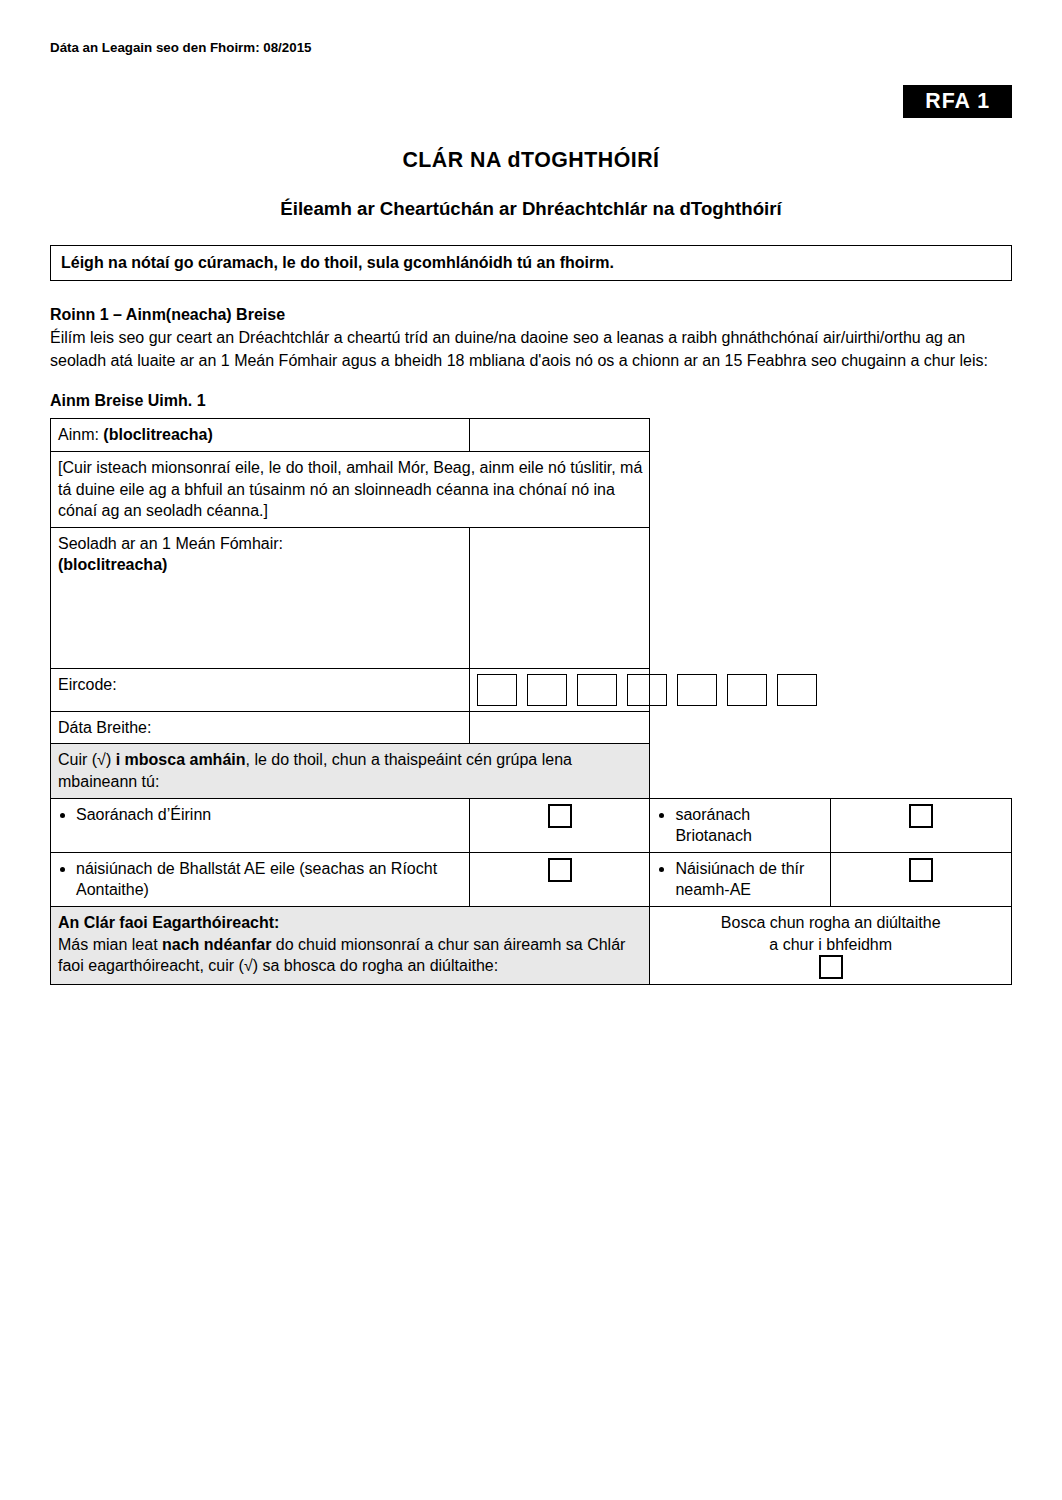Dáta an Leagain seo den Fhoirm: 08/2015
RFA 1
CLÁR NA dTOGHTHÓIRÍ
Éileamh ar Cheartúchán ar Dhréachtchlár na dToghthóirí
Léigh na nótaí go cúramach, le do thoil, sula gcomhlánóidh tú an fhoirm.
Roinn 1 – Ainm(neacha) Breise
Éilím leis seo gur ceart an Dréachtchlár a cheartú tríd an duine/na daoine seo a leanas a raibh ghnáthchónaí air/uirthi/orthu ag an seoladh atá luaite ar an 1 Meán Fómhair agus a bheidh 18 mbliana d'aois nó os a chionn ar an 15 Feabhra seo chugainn a chur leis:
Ainm Breise Uimh. 1
| Ainm: (bloclitreacha) | |
| [Cuir isteach mionsonraí eile, le do thoil, amhail Mór, Beag, ainm eile nó túslitir, má tá duine eile ag a bhfuil an túsainm nó an sloinneadh céanna ina chónaí nó ina cónaí ag an seoladh céanna.] |
| Seoladh ar an 1 Meán Fómhair: (bloclitreacha) | |
| Eircode: | |
| Dáta Breithe: | |
| Cuir (√) i mbosca amháin , le do thoil, chun a thaispeáint cén grúpa lena mbaineann tú: |
| Saoránach d’Éirinn | | saoránach Briotanach | |
| náisiúnach de Bhallstát AE eile (seachas an Ríocht Aontaithe) | | Náisiúnach de thír neamh-AE | |
| An Clár faoi Eagarthóireacht: Más mian leat nach ndéanfar do chuid mionsonraí a chur san áireamh sa Chlár faoi eagarthóireacht, cuir (√) sa bhosca do rogha an diúltaithe: | Bosca chun rogha an diúltaithe a chur i bhfeidhm |